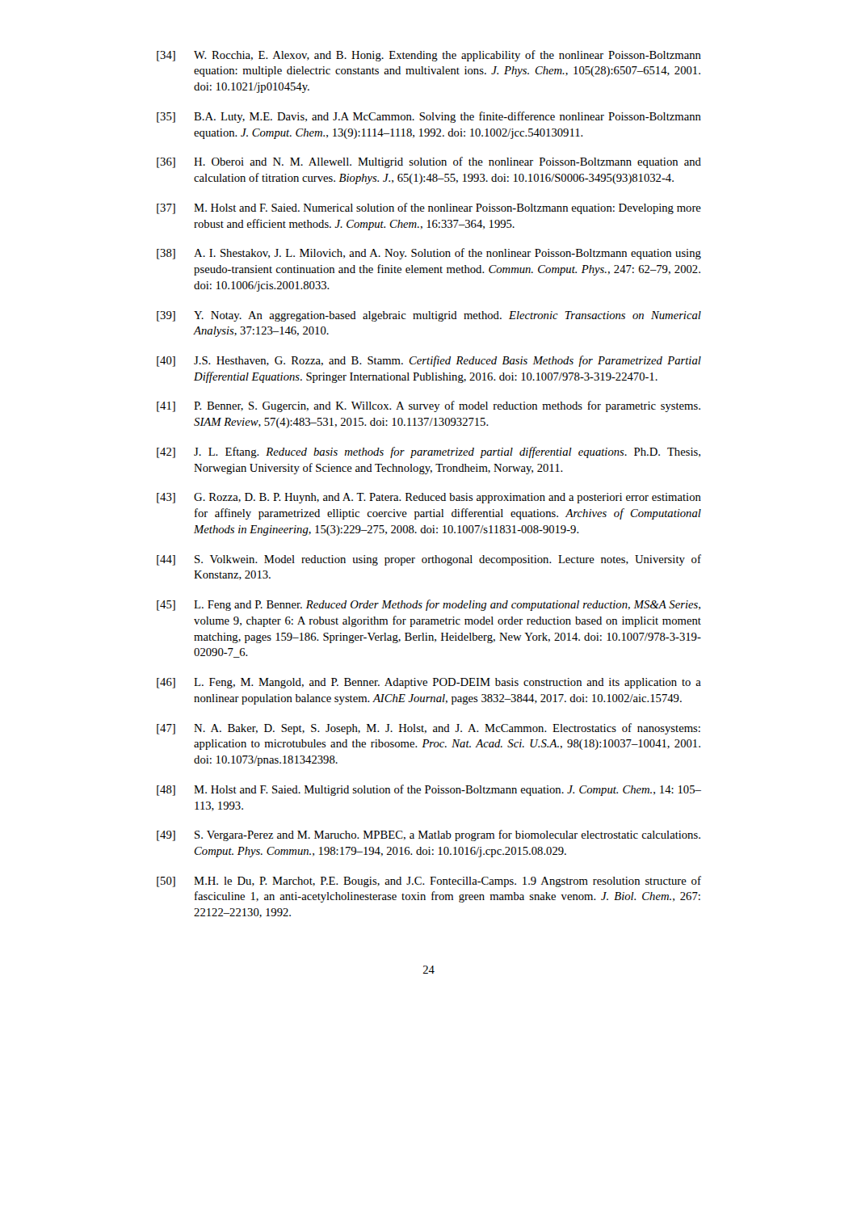W. Rocchia, E. Alexov, and B. Honig. Extending the applicability of the nonlinear Poisson-Boltzmann equation: multiple dielectric constants and multivalent ions. J. Phys. Chem., 105(28):6507–6514, 2001. doi: 10.1021/jp010454y.
B.A. Luty, M.E. Davis, and J.A McCammon. Solving the finite-difference nonlinear Poisson-Boltzmann equation. J. Comput. Chem., 13(9):1114–1118, 1992. doi: 10.1002/jcc.540130911.
H. Oberoi and N. M. Allewell. Multigrid solution of the nonlinear Poisson-Boltzmann equation and calculation of titration curves. Biophys. J., 65(1):48–55, 1993. doi: 10.1016/S0006-3495(93)81032-4.
M. Holst and F. Saied. Numerical solution of the nonlinear Poisson-Boltzmann equation: Developing more robust and efficient methods. J. Comput. Chem., 16:337–364, 1995.
A. I. Shestakov, J. L. Milovich, and A. Noy. Solution of the nonlinear Poisson-Boltzmann equation using pseudo-transient continuation and the finite element method. Commun. Comput. Phys., 247: 62–79, 2002. doi: 10.1006/jcis.2001.8033.
Y. Notay. An aggregation-based algebraic multigrid method. Electronic Transactions on Numerical Analysis, 37:123–146, 2010.
J.S. Hesthaven, G. Rozza, and B. Stamm. Certified Reduced Basis Methods for Parametrized Partial Differential Equations. Springer International Publishing, 2016. doi: 10.1007/978-3-319-22470-1.
P. Benner, S. Gugercin, and K. Willcox. A survey of model reduction methods for parametric systems. SIAM Review, 57(4):483–531, 2015. doi: 10.1137/130932715.
J. L. Eftang. Reduced basis methods for parametrized partial differential equations. Ph.D. Thesis, Norwegian University of Science and Technology, Trondheim, Norway, 2011.
G. Rozza, D. B. P. Huynh, and A. T. Patera. Reduced basis approximation and a posteriori error estimation for affinely parametrized elliptic coercive partial differential equations. Archives of Computational Methods in Engineering, 15(3):229–275, 2008. doi: 10.1007/s11831-008-9019-9.
S. Volkwein. Model reduction using proper orthogonal decomposition. Lecture notes, University of Konstanz, 2013.
L. Feng and P. Benner. Reduced Order Methods for modeling and computational reduction, MS&A Series, volume 9, chapter 6: A robust algorithm for parametric model order reduction based on implicit moment matching, pages 159–186. Springer-Verlag, Berlin, Heidelberg, New York, 2014. doi: 10.1007/978-3-319-02090-7_6.
L. Feng, M. Mangold, and P. Benner. Adaptive POD-DEIM basis construction and its application to a nonlinear population balance system. AIChE Journal, pages 3832–3844, 2017. doi: 10.1002/aic.15749.
N. A. Baker, D. Sept, S. Joseph, M. J. Holst, and J. A. McCammon. Electrostatics of nanosystems: application to microtubules and the ribosome. Proc. Nat. Acad. Sci. U.S.A., 98(18):10037–10041, 2001. doi: 10.1073/pnas.181342398.
M. Holst and F. Saied. Multigrid solution of the Poisson-Boltzmann equation. J. Comput. Chem., 14: 105–113, 1993.
S. Vergara-Perez and M. Marucho. MPBEC, a Matlab program for biomolecular electrostatic calculations. Comput. Phys. Commun., 198:179–194, 2016. doi: 10.1016/j.cpc.2015.08.029.
M.H. le Du, P. Marchot, P.E. Bougis, and J.C. Fontecilla-Camps. 1.9 Angstrom resolution structure of fasciculine 1, an anti-acetylcholinesterase toxin from green mamba snake venom. J. Biol. Chem., 267: 22122–22130, 1992.
24